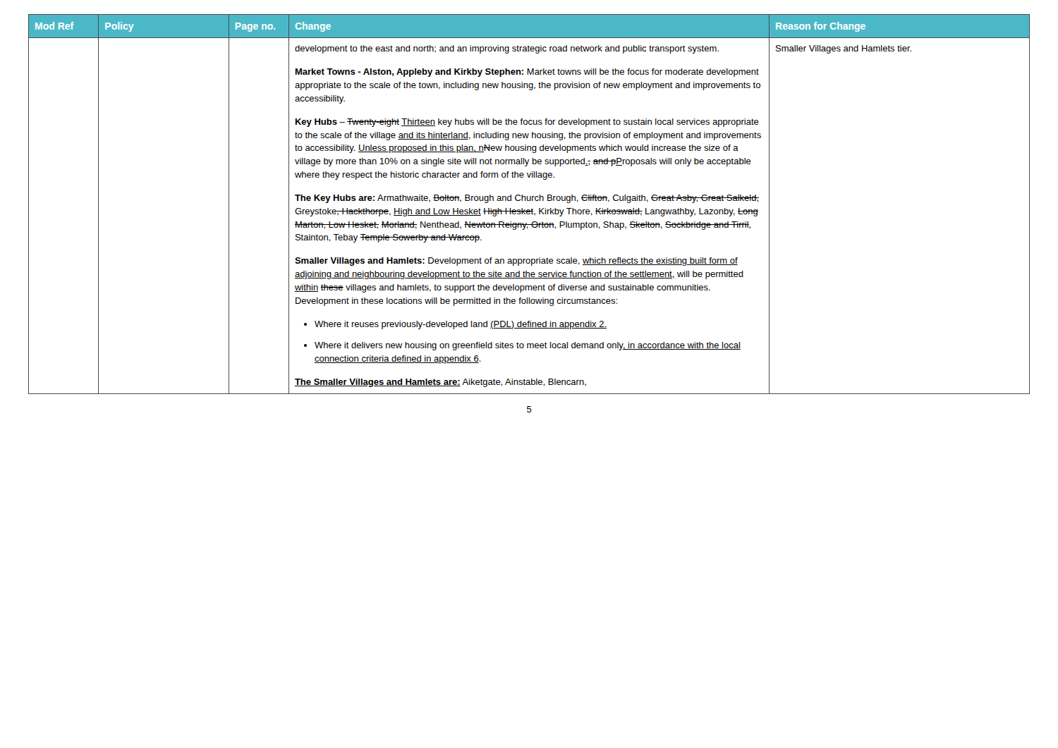| Mod Ref | Policy | Page no. | Change | Reason for Change |
| --- | --- | --- | --- | --- |
| | | | development to the east and north; and an improving strategic road network and public transport system. Market Towns - Alston, Appleby and Kirkby Stephen: Market towns will be the focus for moderate development appropriate to the scale of the town, including new housing, the provision of new employment and improvements to accessibility. Key Hubs – Twenty-eight Thirteen key hubs will be the focus for development to sustain local services appropriate to the scale of the village and its hinterland , including new housing, the provision of employment and improvements to accessibility. Unless proposed in this plan, n N ew housing developments which would increase the size of a village by more than 10% on a single site will not normally be supported . , and p P roposals will only be acceptable where they respect the historic character and form of the village. The Key Hubs are: Armathwaite, Bolton , Brough and Church Brough, Clifton , Culgaith, Great Asby, Great Salkeld, Greystoke , Hackthorpe , High and Low Hesket High Hesket , Kirkby Thore, Kirkoswald, Langwathby, Lazonby, Long Marton, Low Hesket, Morland, Nenthead, Newton Reigny, Orton , Plumpton, Shap, Skelton , Sockbridge and Tirril , Stainton, Tebay Temple Sowerby and Warcop . Smaller Villages and Hamlets: Development of an appropriate scale, which reflects the existing built form of adjoining and neighbouring development to the site and the service function of the settlement, will be permitted within these villages and hamlets, to support the development of diverse and sustainable communities. Development in these locations will be permitted in the following circumstances: Where it reuses previously-developed land (PDL) defined in appendix 2. Where it delivers new housing on greenfield sites to meet local demand only , in accordance with the local connection criteria defined in appendix 6 . The Smaller Villages and Hamlets are: Aiketgate, Ainstable, Blencarn, | Smaller Villages and Hamlets tier. |
5